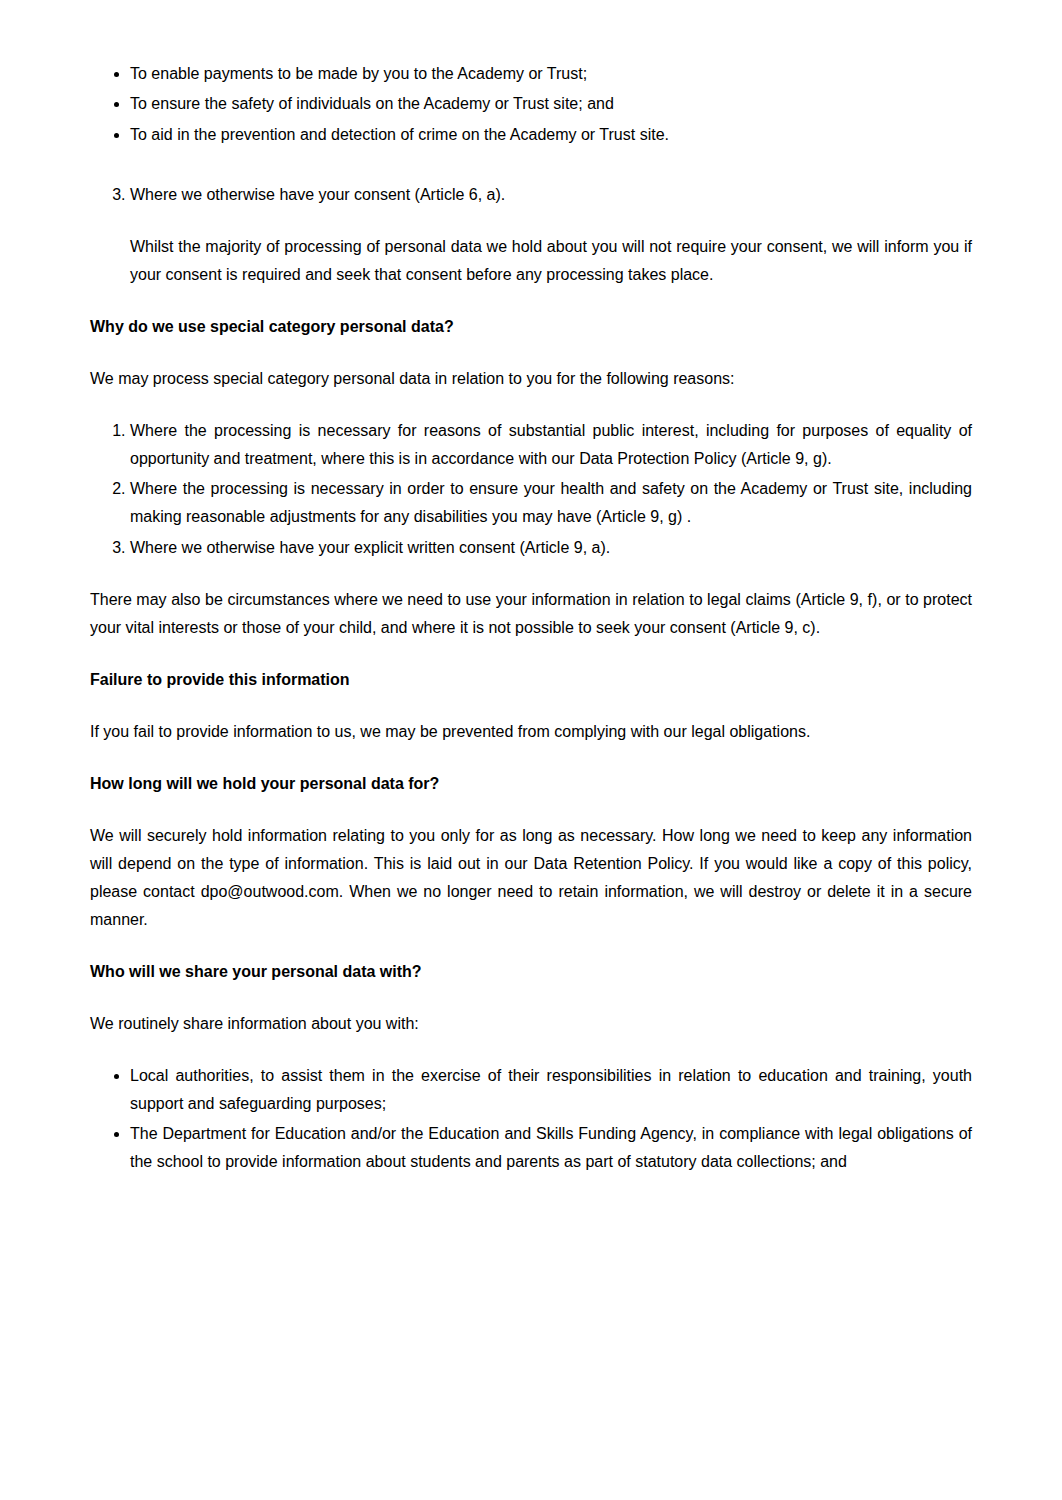To enable payments to be made by you to the Academy or Trust;
To ensure the safety of individuals on the Academy or Trust site; and
To aid in the prevention and detection of crime on the Academy or Trust site.
Where we otherwise have your consent (Article 6, a).
Whilst the majority of processing of personal data we hold about you will not require your consent, we will inform you if your consent is required and seek that consent before any processing takes place.
Why do we use special category personal data?
We may process special category personal data in relation to you for the following reasons:
Where the processing is necessary for reasons of substantial public interest, including for purposes of equality of opportunity and treatment, where this is in accordance with our Data Protection Policy (Article 9, g).
Where the processing is necessary in order to ensure your health and safety on the Academy or Trust site, including making reasonable adjustments for any disabilities you may have (Article 9, g) .
Where we otherwise have your explicit written consent (Article 9, a).
There may also be circumstances where we need to use your information in relation to legal claims (Article 9, f), or to protect your vital interests or those of your child, and where it is not possible to seek your consent (Article 9, c).
Failure to provide this information
If you fail to provide information to us, we may be prevented from complying with our legal obligations.
How long will we hold your personal data for?
We will securely hold information relating to you only for as long as necessary. How long we need to keep any information will depend on the type of information. This is laid out in our Data Retention Policy. If you would like a copy of this policy, please contact dpo@outwood.com. When we no longer need to retain information, we will destroy or delete it in a secure manner.
Who will we share your personal data with?
We routinely share information about you with:
Local authorities, to assist them in the exercise of their responsibilities in relation to education and training, youth support and safeguarding purposes;
The Department for Education and/or the Education and Skills Funding Agency, in compliance with legal obligations of the school to provide information about students and parents as part of statutory data collections; and